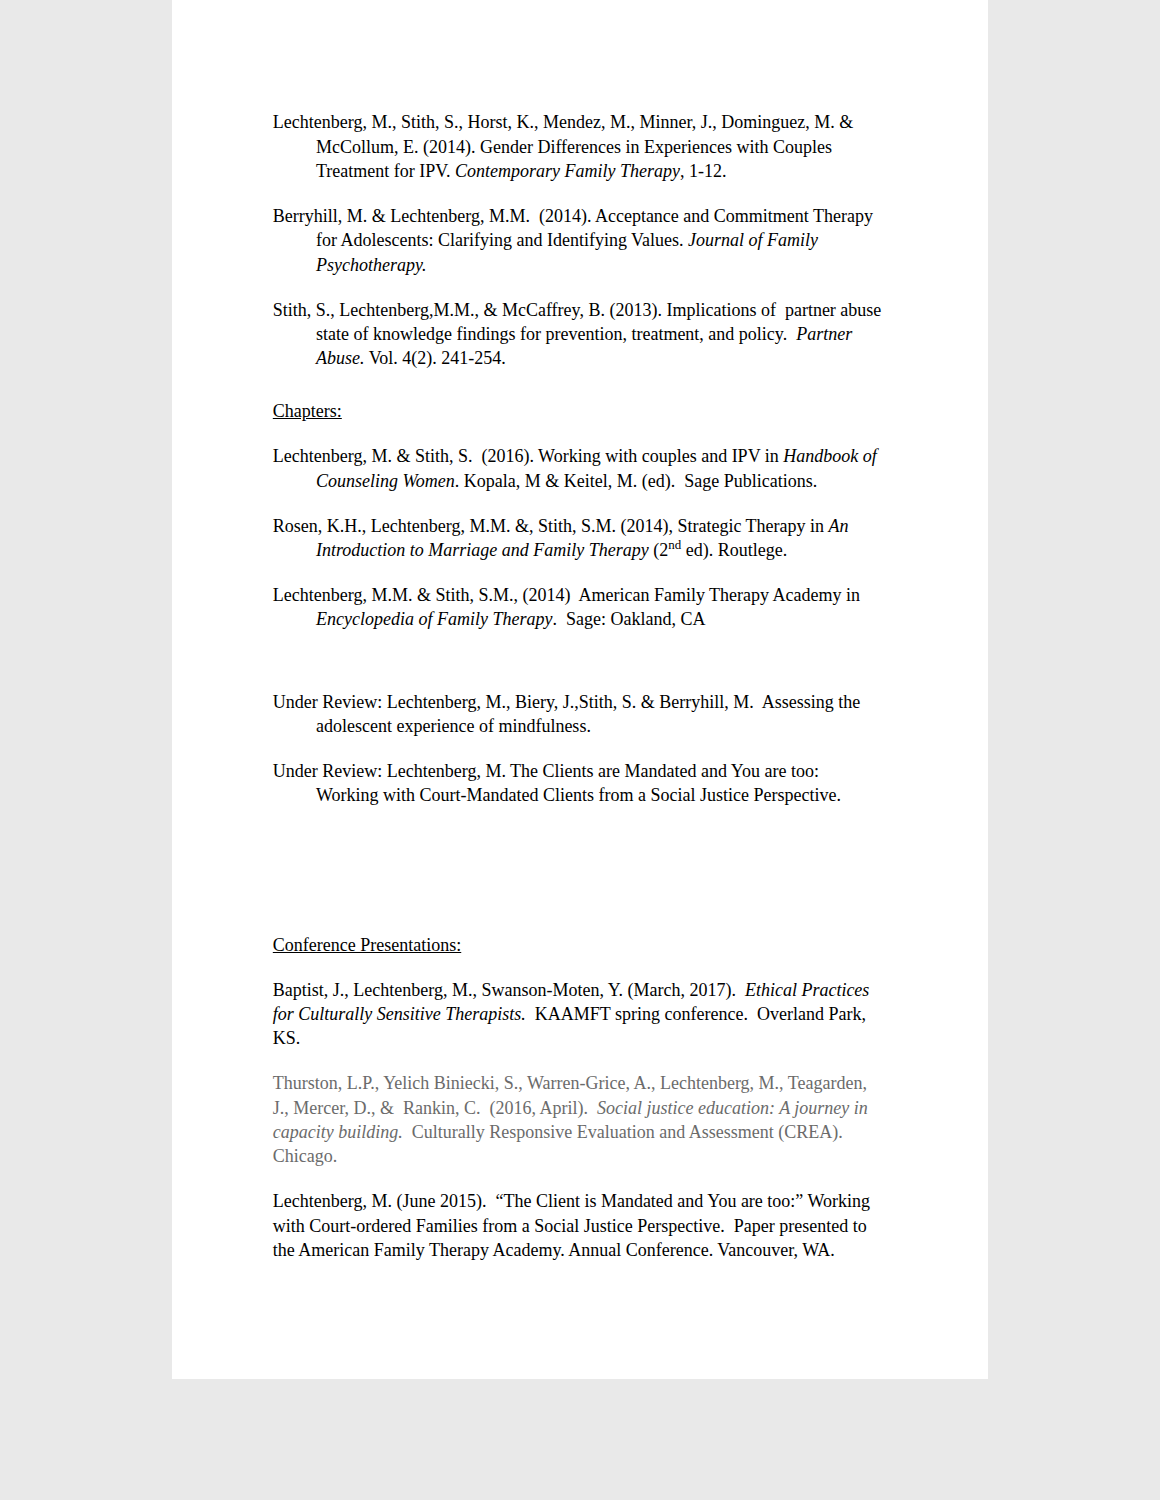Lechtenberg, M., Stith, S., Horst, K., Mendez, M., Minner, J., Dominguez, M. & McCollum, E. (2014). Gender Differences in Experiences with Couples Treatment for IPV. Contemporary Family Therapy, 1-12.
Berryhill, M. & Lechtenberg, M.M. (2014). Acceptance and Commitment Therapy for Adolescents: Clarifying and Identifying Values. Journal of Family Psychotherapy.
Stith, S., Lechtenberg,M.M., & McCaffrey, B. (2013). Implications of partner abuse state of knowledge findings for prevention, treatment, and policy. Partner Abuse. Vol. 4(2). 241-254.
Chapters:
Lechtenberg, M. & Stith, S. (2016). Working with couples and IPV in Handbook of Counseling Women. Kopala, M & Keitel, M. (ed). Sage Publications.
Rosen, K.H., Lechtenberg, M.M. &, Stith, S.M. (2014), Strategic Therapy in An Introduction to Marriage and Family Therapy (2nd ed). Routlege.
Lechtenberg, M.M. & Stith, S.M., (2014) American Family Therapy Academy in Encyclopedia of Family Therapy. Sage: Oakland, CA
Under Review: Lechtenberg, M., Biery, J.,Stith, S. & Berryhill, M. Assessing the adolescent experience of mindfulness.
Under Review: Lechtenberg, M. The Clients are Mandated and You are too: Working with Court-Mandated Clients from a Social Justice Perspective.
Conference Presentations:
Baptist, J., Lechtenberg, M., Swanson-Moten, Y. (March, 2017). Ethical Practices for Culturally Sensitive Therapists. KAAMFT spring conference. Overland Park, KS.
Thurston, L.P., Yelich Biniecki, S., Warren-Grice, A., Lechtenberg, M., Teagarden, J., Mercer, D., & Rankin, C. (2016, April). Social justice education: A journey in capacity building. Culturally Responsive Evaluation and Assessment (CREA). Chicago.
Lechtenberg, M. (June 2015). “The Client is Mandated and You are too:” Working with Court-ordered Families from a Social Justice Perspective. Paper presented to the American Family Therapy Academy. Annual Conference. Vancouver, WA.